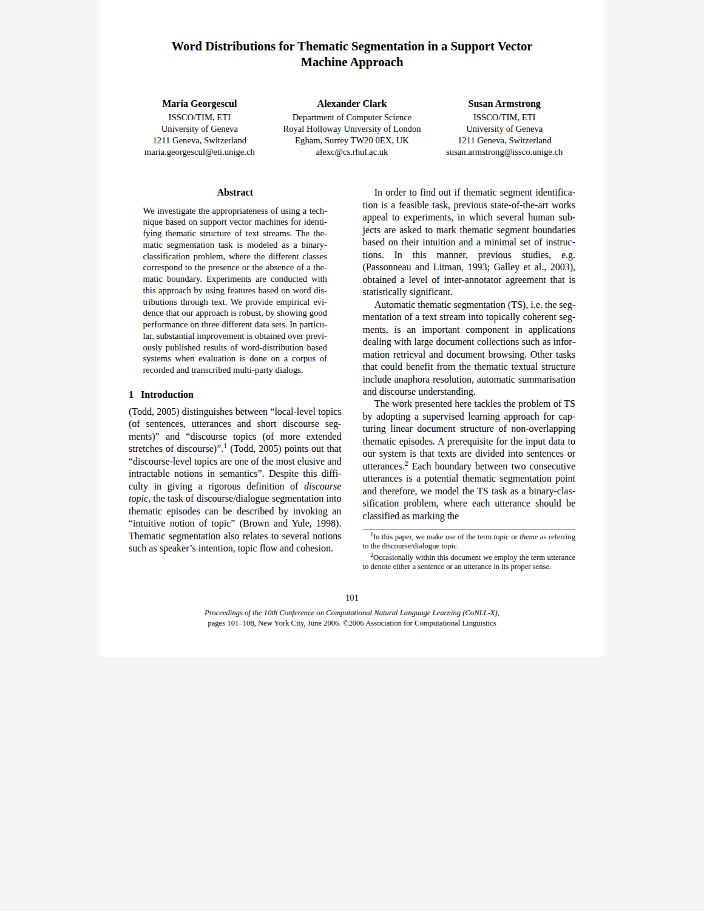Word Distributions for Thematic Segmentation in a Support Vector
Machine Approach
Maria Georgescul ISSCO/TIM, ETI University of Geneva 1211 Geneva, Switzerland maria.georgescul@eti.unige.ch
Alexander Clark Department of Computer Science Royal Holloway University of London Egham, Surrey TW20 0EX, UK alexc@cs.rhul.ac.uk
Susan Armstrong ISSCO/TIM, ETI University of Geneva 1211 Geneva, Switzerland susan.armstrong@issco.unige.ch
Abstract
We investigate the appropriateness of using a technique based on support vector machines for identifying thematic structure of text streams. The thematic segmentation task is modeled as a binary-classification problem, where the different classes correspond to the presence or the absence of a thematic boundary. Experiments are conducted with this approach by using features based on word distributions through text. We provide empirical evidence that our approach is robust, by showing good performance on three different data sets. In particular, substantial improvement is obtained over previously published results of word-distribution based systems when evaluation is done on a corpus of recorded and transcribed multi-party dialogs.
1 Introduction
(Todd, 2005) distinguishes between “local-level topics (of sentences, utterances and short discourse segments)” and “discourse topics (of more extended stretches of discourse)”.1 (Todd, 2005) points out that “discourse-level topics are one of the most elusive and intractable notions in semantics”. Despite this difficulty in giving a rigorous definition of discourse topic, the task of discourse/dialogue segmentation into thematic episodes can be described by invoking an “intuitive notion of topic” (Brown and Yule, 1998). Thematic segmentation also relates to several notions such as speaker’s intention, topic flow and cohesion.
In order to find out if thematic segment identification is a feasible task, previous state-of-the-art works appeal to experiments, in which several human subjects are asked to mark thematic segment boundaries based on their intuition and a minimal set of instructions. In this manner, previous studies, e.g. (Passonneau and Litman, 1993; Galley et al., 2003), obtained a level of inter-annotator agreement that is statistically significant.
Automatic thematic segmentation (TS), i.e. the segmentation of a text stream into topically coherent segments, is an important component in applications dealing with large document collections such as information retrieval and document browsing. Other tasks that could benefit from the thematic textual structure include anaphora resolution, automatic summarisation and discourse understanding.
The work presented here tackles the problem of TS by adopting a supervised learning approach for capturing linear document structure of non-overlapping thematic episodes. A prerequisite for the input data to our system is that texts are divided into sentences or utterances.2 Each boundary between two consecutive utterances is a potential thematic segmentation point and therefore, we model the TS task as a binary-classification problem, where each utterance should be classified as marking the
1In this paper, we make use of the term topic or theme as referring to the discourse/dialogue topic.
2Occasionally within this document we employ the term utterance to denote either a sentence or an utterance in its proper sense.
101
Proceedings of the 10th Conference on Computational Natural Language Learning (CoNLL-X),
pages 101–108, New York City, June 2006. ©2006 Association for Computational Linguistics